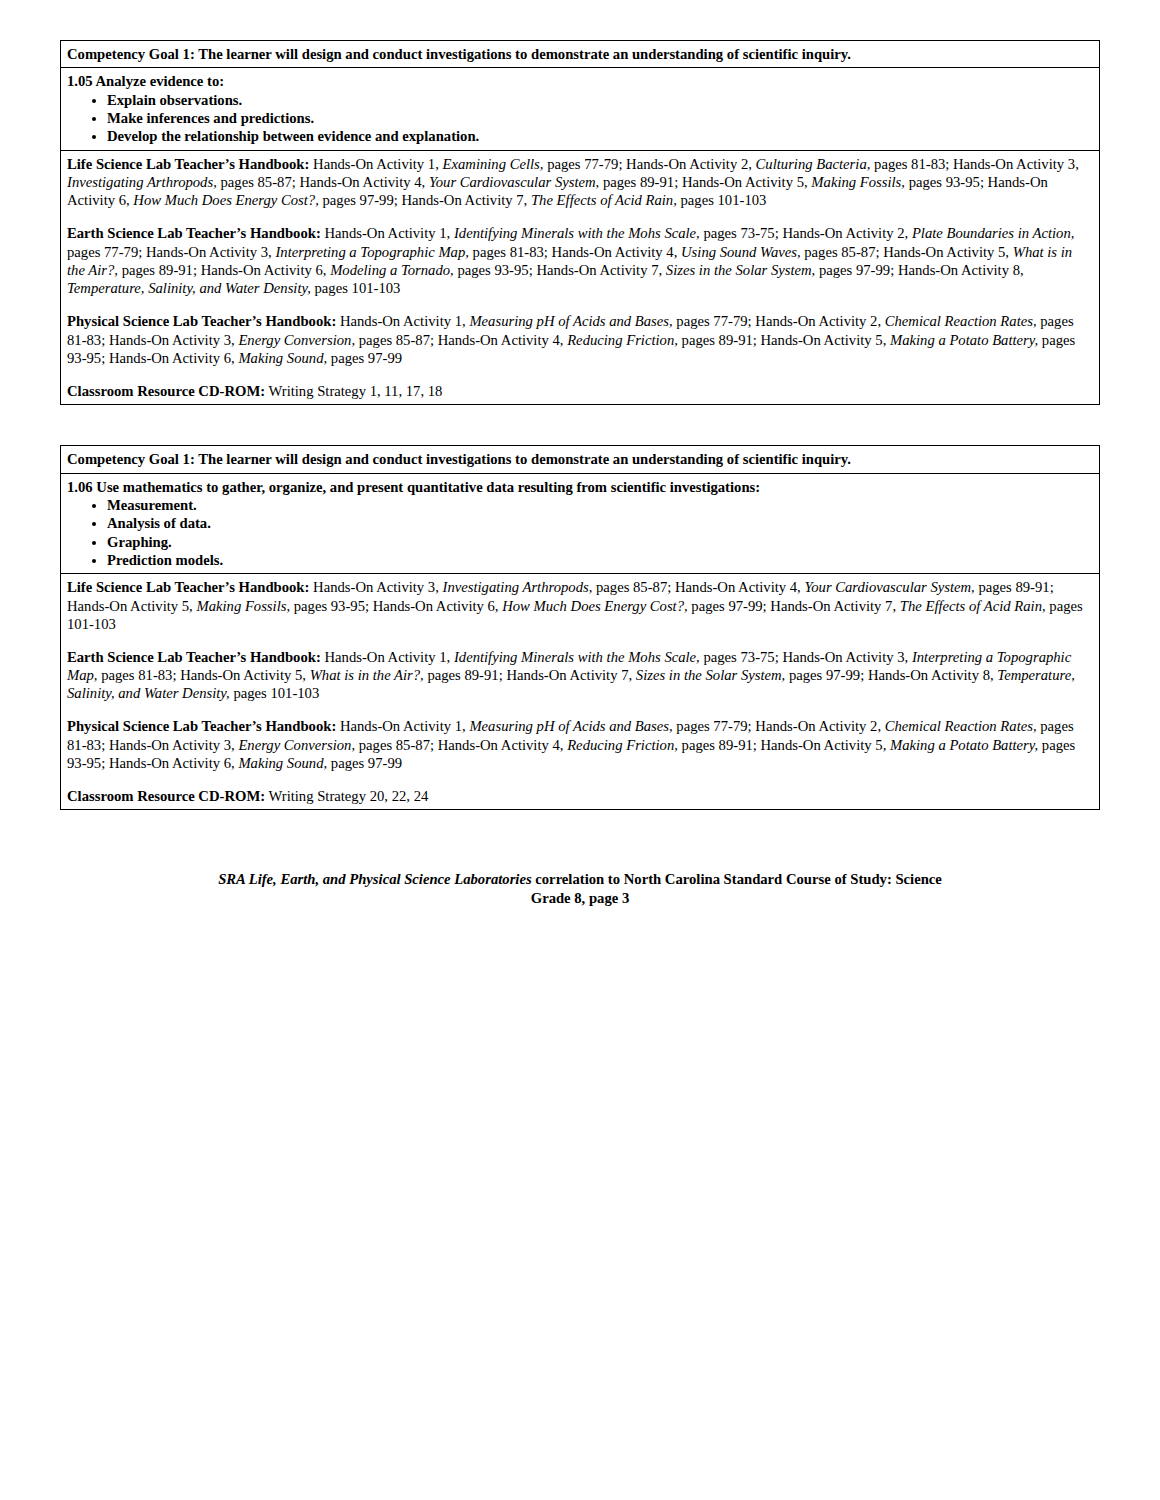| Competency Goal 1: The learner will design and conduct investigations to demonstrate an understanding of scientific inquiry. |
| 1.05 Analyze evidence to: Explain observations. Make inferences and predictions. Develop the relationship between evidence and explanation. |
| Life Science Lab Teacher’s Handbook: Hands-On Activity 1, Examining Cells, pages 77-79; Hands-On Activity 2, Culturing Bacteria, pages 81-83; Hands-On Activity 3, Investigating Arthropods, pages 85-87; Hands-On Activity 4, Your Cardiovascular System, pages 89-91; Hands-On Activity 5, Making Fossils, pages 93-95; Hands-On Activity 6, How Much Does Energy Cost?, pages 97-99; Hands-On Activity 7, The Effects of Acid Rain, pages 101-103 Earth Science Lab Teacher’s Handbook: Hands-On Activity 1, Identifying Minerals with the Mohs Scale, pages 73-75; Hands-On Activity 2, Plate Boundaries in Action, pages 77-79; Hands-On Activity 3, Interpreting a Topographic Map, pages 81-83; Hands-On Activity 4, Using Sound Waves, pages 85-87; Hands-On Activity 5, What is in the Air?, pages 89-91; Hands-On Activity 6, Modeling a Tornado, pages 93-95; Hands-On Activity 7, Sizes in the Solar System, pages 97-99; Hands-On Activity 8, Temperature, Salinity, and Water Density, pages 101-103 Physical Science Lab Teacher’s Handbook: Hands-On Activity 1, Measuring pH of Acids and Bases, pages 77-79; Hands-On Activity 2, Chemical Reaction Rates, pages 81-83; Hands-On Activity 3, Energy Conversion, pages 85-87; Hands-On Activity 4, Reducing Friction, pages 89-91; Hands-On Activity 5, Making a Potato Battery, pages 93-95; Hands-On Activity 6, Making Sound, pages 97-99 Classroom Resource CD-ROM: Writing Strategy 1, 11, 17, 18 |
| Competency Goal 1: The learner will design and conduct investigations to demonstrate an understanding of scientific inquiry. |
| 1.06 Use mathematics to gather, organize, and present quantitative data resulting from scientific investigations: Measurement. Analysis of data. Graphing. Prediction models. |
| Life Science Lab Teacher’s Handbook: Hands-On Activity 3, Investigating Arthropods, pages 85-87; Hands-On Activity 4, Your Cardiovascular System, pages 89-91; Hands-On Activity 5, Making Fossils, pages 93-95; Hands-On Activity 6, How Much Does Energy Cost?, pages 97-99; Hands-On Activity 7, The Effects of Acid Rain, pages 101-103 Earth Science Lab Teacher’s Handbook: Hands-On Activity 1, Identifying Minerals with the Mohs Scale, pages 73-75; Hands-On Activity 3, Interpreting a Topographic Map, pages 81-83; Hands-On Activity 5, What is in the Air?, pages 89-91; Hands-On Activity 7, Sizes in the Solar System, pages 97-99; Hands-On Activity 8, Temperature, Salinity, and Water Density, pages 101-103 Physical Science Lab Teacher’s Handbook: Hands-On Activity 1, Measuring pH of Acids and Bases, pages 77-79; Hands-On Activity 2, Chemical Reaction Rates, pages 81-83; Hands-On Activity 3, Energy Conversion, pages 85-87; Hands-On Activity 4, Reducing Friction, pages 89-91; Hands-On Activity 5, Making a Potato Battery, pages 93-95; Hands-On Activity 6, Making Sound, pages 97-99 Classroom Resource CD-ROM: Writing Strategy 20, 22, 24 |
SRA Life, Earth, and Physical Science Laboratories correlation to North Carolina Standard Course of Study: Science
Grade 8, page 3